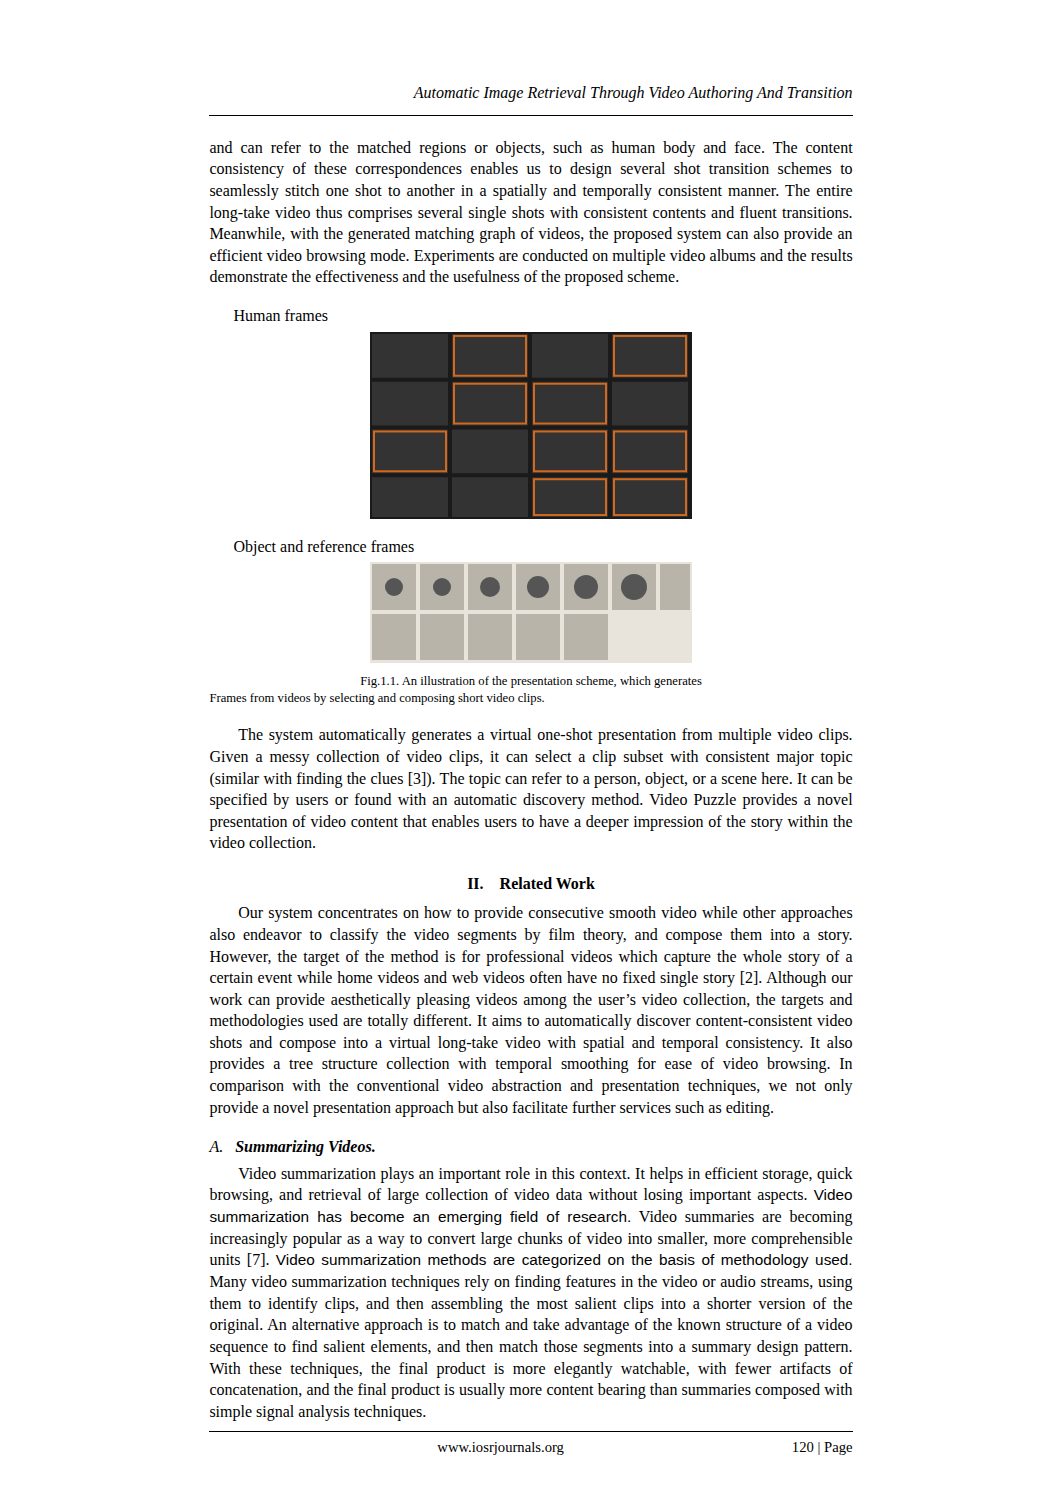Automatic Image Retrieval Through Video Authoring And Transition
and can refer to the matched regions or objects, such as human body and face. The content consistency of these correspondences enables us to design several shot transition schemes to seamlessly stitch one shot to another in a spatially and temporally consistent manner. The entire long-take video thus comprises several single shots with consistent contents and fluent transitions. Meanwhile, with the generated matching graph of videos, the proposed system can also provide an efficient video browsing mode. Experiments are conducted on multiple video albums and the results demonstrate the effectiveness and the usefulness of the proposed scheme.
Human frames
Object and reference frames
Fig.1.1. An illustration of the presentation scheme, which generates
Frames from videos by selecting and composing short video clips.
The system automatically generates a virtual one-shot presentation from multiple video clips. Given a messy collection of video clips, it can select a clip subset with consistent major topic (similar with finding the clues [3]). The topic can refer to a person, object, or a scene here. It can be specified by users or found with an automatic discovery method. Video Puzzle provides a novel presentation of video content that enables users to have a deeper impression of the story within the video collection.
II. Related Work
Our system concentrates on how to provide consecutive smooth video while other approaches also endeavor to classify the video segments by film theory, and compose them into a story. However, the target of the method is for professional videos which capture the whole story of a certain event while home videos and web videos often have no fixed single story [2]. Although our work can provide aesthetically pleasing videos among the user’s video collection, the targets and methodologies used are totally different. It aims to automatically discover content-consistent video shots and compose into a virtual long-take video with spatial and temporal consistency. It also provides a tree structure collection with temporal smoothing for ease of video browsing. In comparison with the conventional video abstraction and presentation techniques, we not only provide a novel presentation approach but also facilitate further services such as editing.
A. Summarizing Videos.
Video summarization plays an important role in this context. It helps in efficient storage, quick browsing, and retrieval of large collection of video data without losing important aspects. Video summarization has become an emerging field of research. Video summaries are becoming increasingly popular as a way to convert large chunks of video into smaller, more comprehensible units [7]. Video summarization methods are categorized on the basis of methodology used. Many video summarization techniques rely on finding features in the video or audio streams, using them to identify clips, and then assembling the most salient clips into a shorter version of the original. An alternative approach is to match and take advantage of the known structure of a video sequence to find salient elements, and then match those segments into a summary design pattern. With these techniques, the final product is more elegantly watchable, with fewer artifacts of concatenation, and the final product is usually more content bearing than summaries composed with simple signal analysis techniques.
www.iosrjournals.org
120 | Page